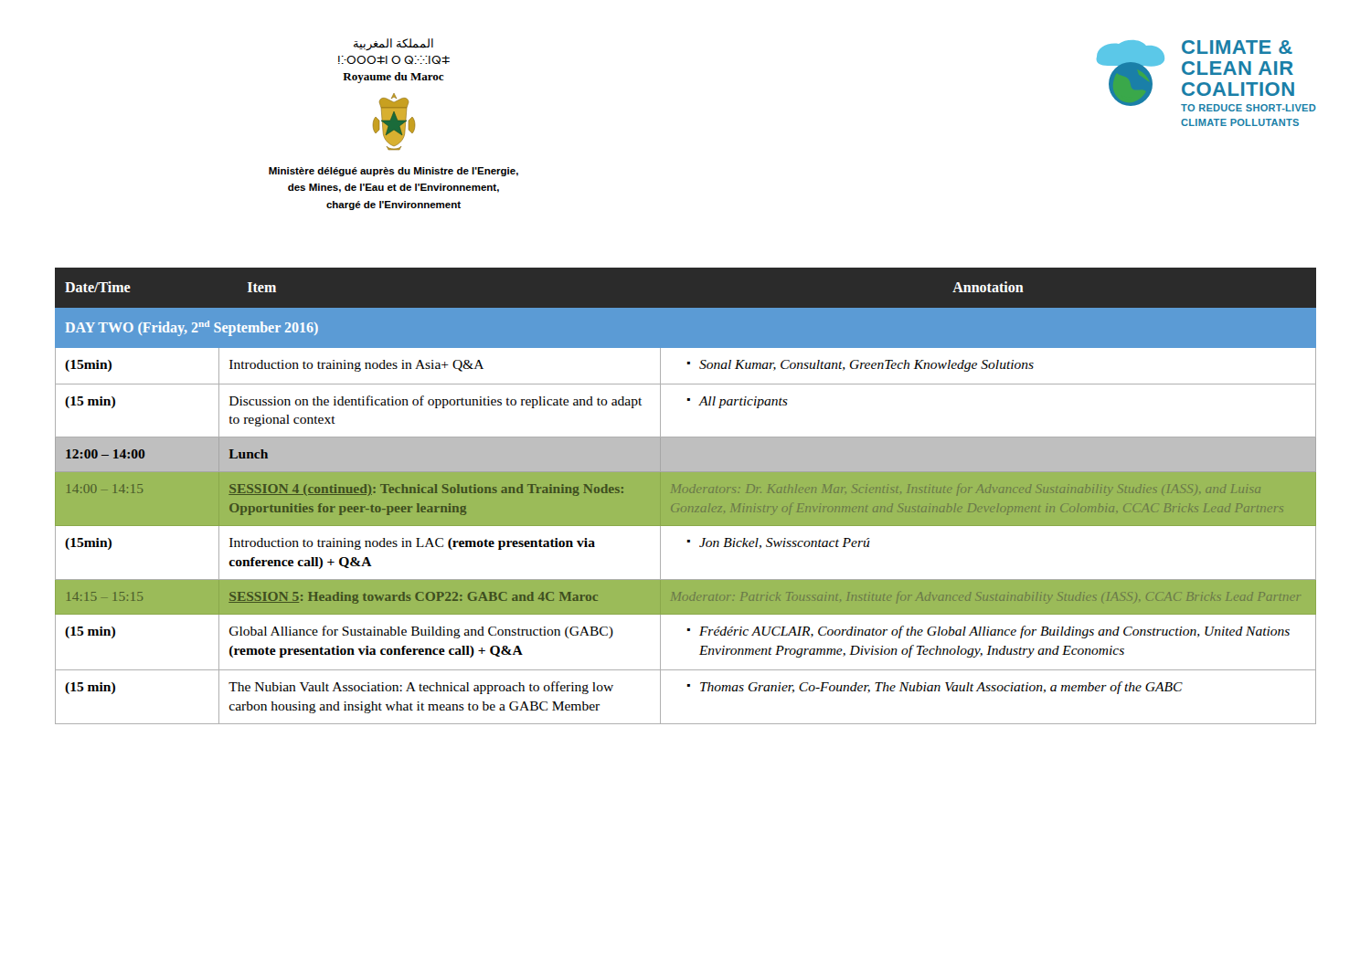المملكة المغربية
ⵑⴾⵔⵔⵔⵐⵏ ⵔ ⵕⴾⵘⵏⵕⵐ
Royaume du Maroc
Ministère délégué auprès du Ministre de l'Energie,
des Mines, de l'Eau et de l'Environnement,
chargé de l'Environnement
CLIMATE &
CLEAN AIR
COALITION
TO REDUCE SHORT-LIVED
CLIMATE POLLUTANTS
| Date/Time | Item | Annotation |
| DAY TWO (Friday, 2 nd September 2016) |
| (15min) | Introduction to training nodes in Asia+ Q&A | Sonal Kumar, Consultant, GreenTech Knowledge Solutions |
| (15 min) | Discussion on the identification of opportunities to replicate and to adapt to regional context | All participants |
| 12:00 – 14:00 | Lunch | |
| 14:00 – 14:15 | SESSION 4 (continued) : Technical Solutions and Training Nodes: Opportunities for peer-to-peer learning | Moderators: Dr. Kathleen Mar, Scientist, Institute for Advanced Sustainability Studies (IASS), and Luisa Gonzalez, Ministry of Environment and Sustainable Development in Colombia, CCAC Bricks Lead Partners |
| (15min) | Introduction to training nodes in LAC (remote presentation via conference call) + Q&A | Jon Bickel, Swisscontact Perú |
| 14:15 – 15:15 | SESSION 5 : Heading towards COP22: GABC and 4C Maroc | Moderator: Patrick Toussaint, Institute for Advanced Sustainability Studies (IASS), CCAC Bricks Lead Partner |
| (15 min) | Global Alliance for Sustainable Building and Construction (GABC) (remote presentation via conference call) + Q&A | Frédéric AUCLAIR, Coordinator of the Global Alliance for Buildings and Construction, United Nations Environment Programme, Division of Technology, Industry and Economics |
| (15 min) | The Nubian Vault Association: A technical approach to offering low carbon housing and insight what it means to be a GABC Member | Thomas Granier, Co-Founder, The Nubian Vault Association, a member of the GABC |